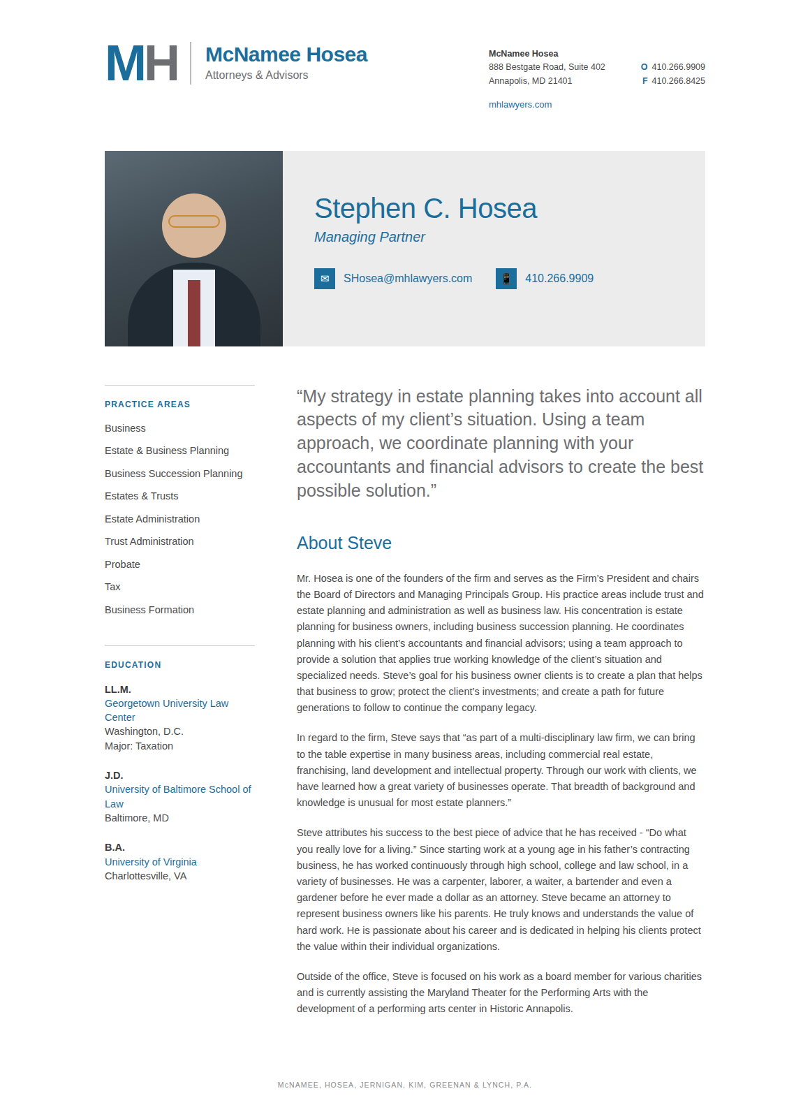MH
McNamee Hosea
Attorneys & Advisors
McNamee Hosea
888 Bestgate Road, Suite 402 O 410.266.9909
Annapolis, MD 21401 F 410.266.8425
mhlawyers.com
Stephen C. Hosea
Managing Partner
✉ SHosea@mhlawyers.com
📱 410.266.9909
Practice Areas
Business
Estate & Business Planning
Business Succession Planning
Estates & Trusts
Estate Administration
Trust Administration
Probate
Tax
Business Formation
Education
LL.M.
Georgetown University Law Center
Washington, D.C.
Major: Taxation
J.D.
University of Baltimore School of Law
Baltimore, MD
B.A.
University of Virginia
Charlottesville, VA
“My strategy in estate planning takes into account all aspects of my client’s situation. Using a team approach, we coordinate planning with your accountants and financial advisors to create the best possible solution.”
About Steve
Mr. Hosea is one of the founders of the firm and serves as the Firm’s President and chairs the Board of Directors and Managing Principals Group. His practice areas include trust and estate planning and administration as well as business law. His concentration is estate planning for business owners, including business succession planning. He coordinates planning with his client’s accountants and financial advisors; using a team approach to provide a solution that applies true working knowledge of the client’s situation and specialized needs. Steve’s goal for his business owner clients is to create a plan that helps that business to grow; protect the client’s investments; and create a path for future generations to follow to continue the company legacy.
In regard to the firm, Steve says that “as part of a multi-disciplinary law firm, we can bring to the table expertise in many business areas, including commercial real estate, franchising, land development and intellectual property. Through our work with clients, we have learned how a great variety of businesses operate. That breadth of background and knowledge is unusual for most estate planners.”
Steve attributes his success to the best piece of advice that he has received - “Do what you really love for a living.” Since starting work at a young age in his father’s contracting business, he has worked continuously through high school, college and law school, in a variety of businesses. He was a carpenter, laborer, a waiter, a bartender and even a gardener before he ever made a dollar as an attorney. Steve became an attorney to represent business owners like his parents. He truly knows and understands the value of hard work. He is passionate about his career and is dedicated in helping his clients protect the value within their individual organizations.
Outside of the office, Steve is focused on his work as a board member for various charities and is currently assisting the Maryland Theater for the Performing Arts with the development of a performing arts center in Historic Annapolis.
McNAMEE, HOSEA, JERNIGAN, KIM, GREENAN & LYNCH, P.A.